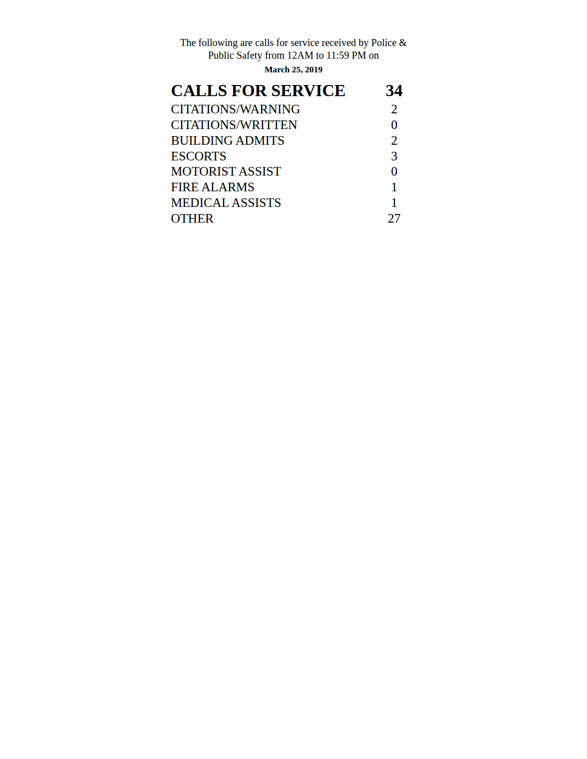The following are calls for service received by Police & Public Safety from 12AM to 11:59 PM on March 25, 2019
| CALLS FOR SERVICE | 34 |
| CITATIONS/WARNING | 2 |
| CITATIONS/WRITTEN | 0 |
| BUILDING ADMITS | 2 |
| ESCORTS | 3 |
| MOTORIST ASSIST | 0 |
| FIRE ALARMS | 1 |
| MEDICAL ASSISTS | 1 |
| OTHER | 27 |